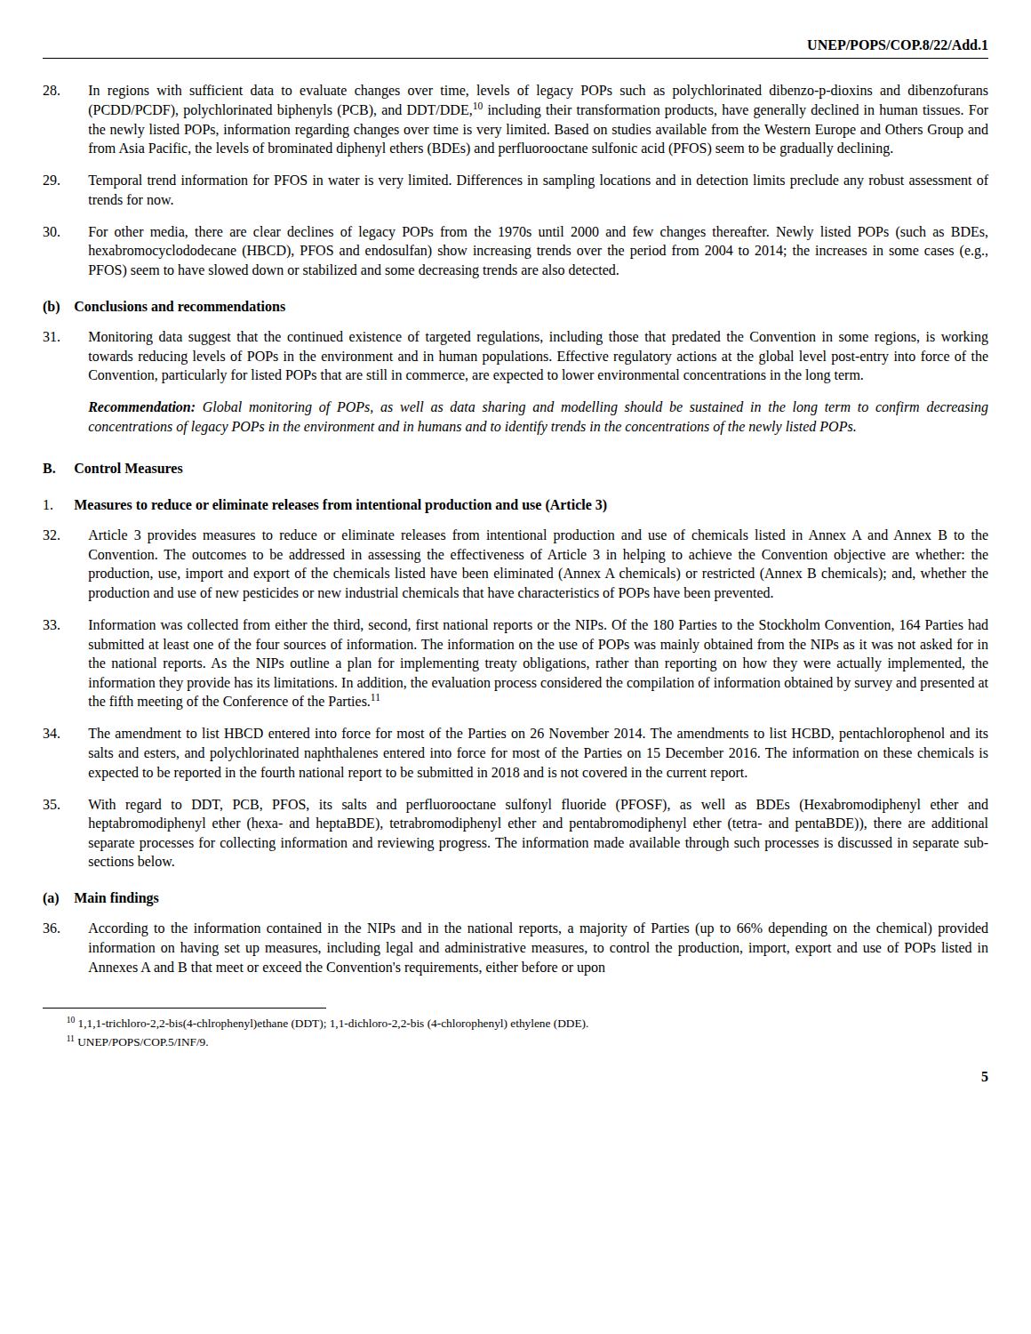UNEP/POPS/COP.8/22/Add.1
28.
In regions with sufficient data to evaluate changes over time, levels of legacy POPs such as polychlorinated dibenzo-p-dioxins and dibenzofurans (PCDD/PCDF), polychlorinated biphenyls (PCB), and DDT/DDE,10 including their transformation products, have generally declined in human tissues. For the newly listed POPs, information regarding changes over time is very limited. Based on studies available from the Western Europe and Others Group and from Asia Pacific, the levels of brominated diphenyl ethers (BDEs) and perfluorooctane sulfonic acid (PFOS) seem to be gradually declining.
29.
Temporal trend information for PFOS in water is very limited. Differences in sampling locations and in detection limits preclude any robust assessment of trends for now.
30.
For other media, there are clear declines of legacy POPs from the 1970s until 2000 and few changes thereafter. Newly listed POPs (such as BDEs, hexabromocyclododecane (HBCD), PFOS and endosulfan) show increasing trends over the period from 2004 to 2014; the increases in some cases (e.g., PFOS) seem to have slowed down or stabilized and some decreasing trends are also detected.
(b) Conclusions and recommendations
31.
Monitoring data suggest that the continued existence of targeted regulations, including those that predated the Convention in some regions, is working towards reducing levels of POPs in the environment and in human populations. Effective regulatory actions at the global level post-entry into force of the Convention, particularly for listed POPs that are still in commerce, are expected to lower environmental concentrations in the long term.
Recommendation: Global monitoring of POPs, as well as data sharing and modelling should be sustained in the long term to confirm decreasing concentrations of legacy POPs in the environment and in humans and to identify trends in the concentrations of the newly listed POPs.
B. Control Measures
1. Measures to reduce or eliminate releases from intentional production and use (Article 3)
32.
Article 3 provides measures to reduce or eliminate releases from intentional production and use of chemicals listed in Annex A and Annex B to the Convention. The outcomes to be addressed in assessing the effectiveness of Article 3 in helping to achieve the Convention objective are whether: the production, use, import and export of the chemicals listed have been eliminated (Annex A chemicals) or restricted (Annex B chemicals); and, whether the production and use of new pesticides or new industrial chemicals that have characteristics of POPs have been prevented.
33.
Information was collected from either the third, second, first national reports or the NIPs. Of the 180 Parties to the Stockholm Convention, 164 Parties had submitted at least one of the four sources of information. The information on the use of POPs was mainly obtained from the NIPs as it was not asked for in the national reports. As the NIPs outline a plan for implementing treaty obligations, rather than reporting on how they were actually implemented, the information they provide has its limitations. In addition, the evaluation process considered the compilation of information obtained by survey and presented at the fifth meeting of the Conference of the Parties.11
34.
The amendment to list HBCD entered into force for most of the Parties on 26 November 2014. The amendments to list HCBD, pentachlorophenol and its salts and esters, and polychlorinated naphthalenes entered into force for most of the Parties on 15 December 2016. The information on these chemicals is expected to be reported in the fourth national report to be submitted in 2018 and is not covered in the current report.
35.
With regard to DDT, PCB, PFOS, its salts and perfluorooctane sulfonyl fluoride (PFOSF), as well as BDEs (Hexabromodiphenyl ether and heptabromodiphenyl ether (hexa- and heptaBDE), tetrabromodiphenyl ether and pentabromodiphenyl ether (tetra- and pentaBDE)), there are additional separate processes for collecting information and reviewing progress. The information made available through such processes is discussed in separate sub-sections below.
(a) Main findings
36.
According to the information contained in the NIPs and in the national reports, a majority of Parties (up to 66% depending on the chemical) provided information on having set up measures, including legal and administrative measures, to control the production, import, export and use of POPs listed in Annexes A and B that meet or exceed the Convention's requirements, either before or upon
10 1,1,1-trichloro-2,2-bis(4-chlrophenyl)ethane (DDT); 1,1-dichloro-2,2-bis (4-chlorophenyl) ethylene (DDE).
11 UNEP/POPS/COP.5/INF/9.
5